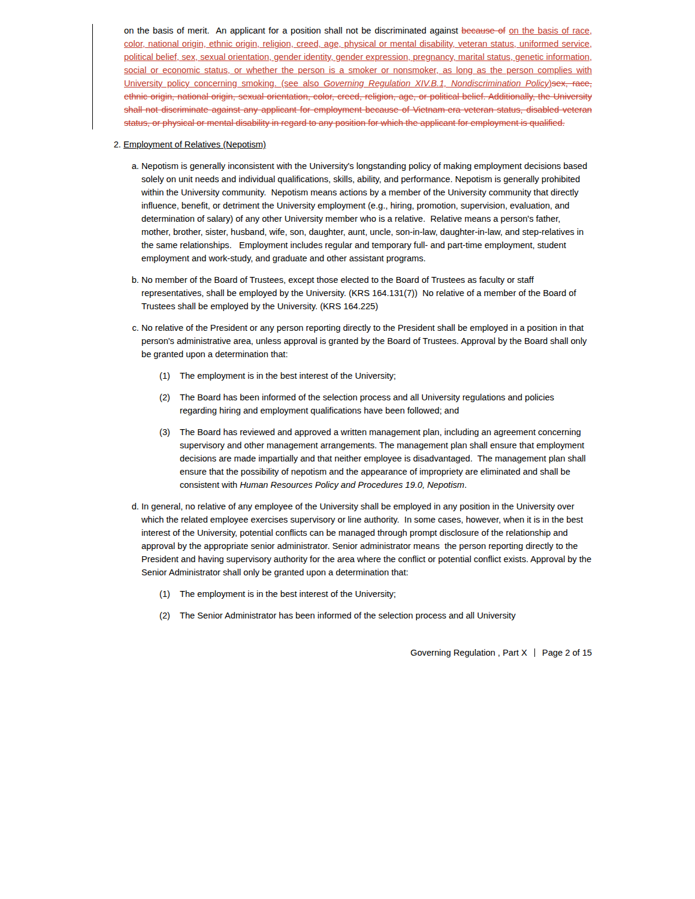on the basis of merit. An applicant for a position shall not be discriminated against because of on the basis of race, color, national origin, ethnic origin, religion, creed, age, physical or mental disability, veteran status, uniformed service, political belief, sex, sexual orientation, gender identity, gender expression, pregnancy, marital status, genetic information, social or economic status, or whether the person is a smoker or nonsmoker, as long as the person complies with University policy concerning smoking. (see also Governing Regulation XIV.B.1, Nondiscrimination Policy) sex, race, ethnic origin, national origin, sexual orientation, color, creed, religion, age, or political belief. Additionally, the University shall not discriminate against any applicant for employment because of Vietnam-era veteran status, disabled veteran status, or physical or mental disability in regard to any position for which the applicant for employment is qualified.
Employment of Relatives (Nepotism)
Nepotism is generally inconsistent with the University's longstanding policy of making employment decisions based solely on unit needs and individual qualifications, skills, ability, and performance. Nepotism is generally prohibited within the University community. Nepotism means actions by a member of the University community that directly influence, benefit, or detriment the University employment (e.g., hiring, promotion, supervision, evaluation, and determination of salary) of any other University member who is a relative. Relative means a person's father, mother, brother, sister, husband, wife, son, daughter, aunt, uncle, son-in-law, daughter-in-law, and step-relatives in the same relationships. Employment includes regular and temporary full- and part-time employment, student employment and work-study, and graduate and other assistant programs.
No member of the Board of Trustees, except those elected to the Board of Trustees as faculty or staff representatives, shall be employed by the University. (KRS 164.131(7)) No relative of a member of the Board of Trustees shall be employed by the University. (KRS 164.225)
No relative of the President or any person reporting directly to the President shall be employed in a position in that person's administrative area, unless approval is granted by the Board of Trustees. Approval by the Board shall only be granted upon a determination that:
The employment is in the best interest of the University;
The Board has been informed of the selection process and all University regulations and policies regarding hiring and employment qualifications have been followed; and
The Board has reviewed and approved a written management plan, including an agreement concerning supervisory and other management arrangements. The management plan shall ensure that employment decisions are made impartially and that neither employee is disadvantaged. The management plan shall ensure that the possibility of nepotism and the appearance of impropriety are eliminated and shall be consistent with Human Resources Policy and Procedures 19.0, Nepotism.
In general, no relative of any employee of the University shall be employed in any position in the University over which the related employee exercises supervisory or line authority. In some cases, however, when it is in the best interest of the University, potential conflicts can be managed through prompt disclosure of the relationship and approval by the appropriate senior administrator. Senior administrator means the person reporting directly to the President and having supervisory authority for the area where the conflict or potential conflict exists. Approval by the Senior Administrator shall only be granted upon a determination that:
The employment is in the best interest of the University;
The Senior Administrator has been informed of the selection process and all University
Governing Regulation , Part X Page 2 of 15